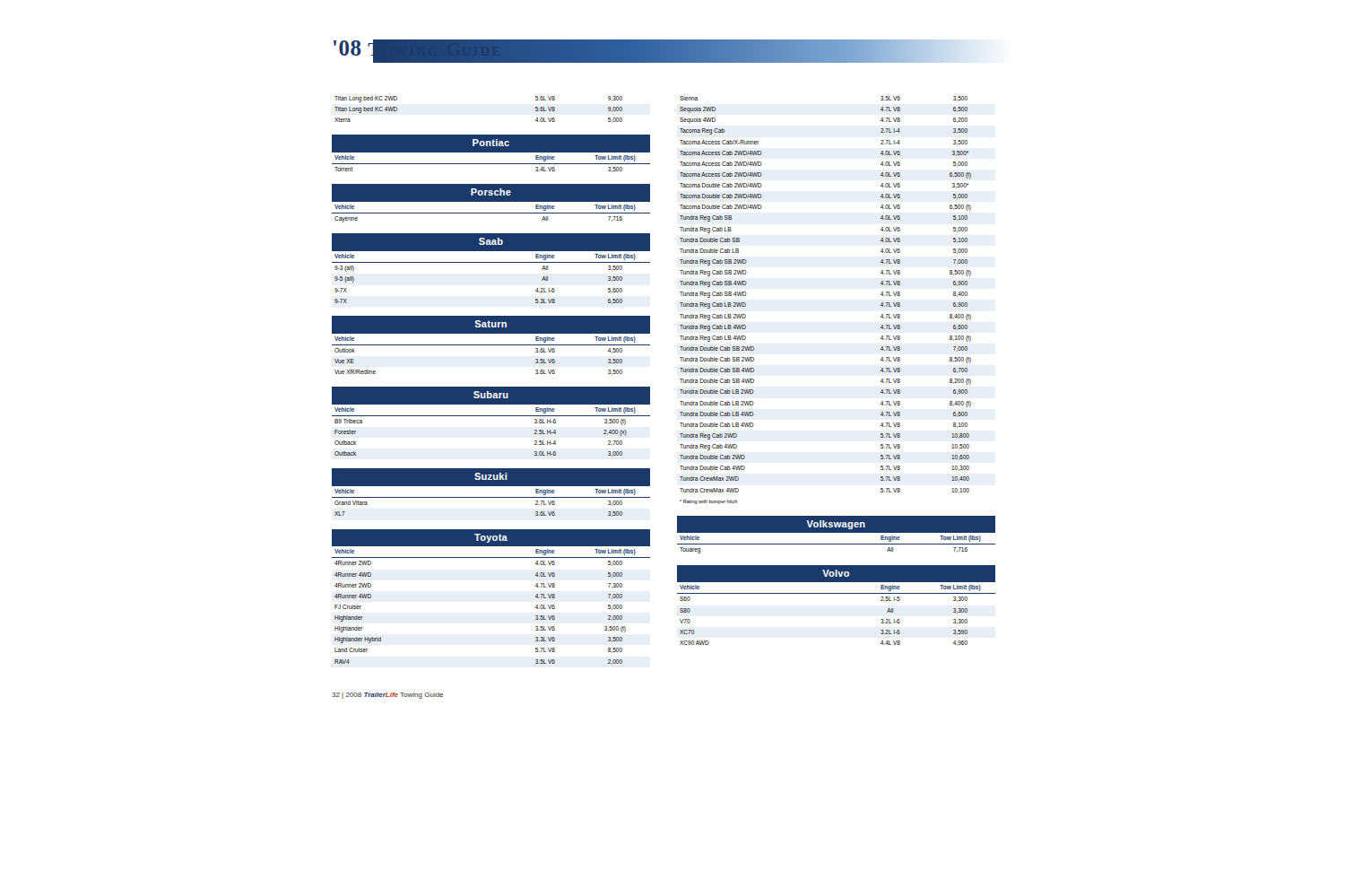'08 TOWING GUIDE
| Titan Long bed KC 2WD | 5.6L V8 | 9,300 |
| Titan Long bed KC 4WD | 5.6L V8 | 9,000 |
| Xterra | 4.0L V6 | 5,000 |
| Pontiac |
| Vehicle | Engine | Tow Limit (lbs) |
| Torrent | 3.4L V6 | 3,500 |
| Porsche |
| Vehicle | Engine | Tow Limit (lbs) |
| Cayenne | All | 7,716 |
| Saab |
| Vehicle | Engine | Tow Limit (lbs) |
| 9-3 (all) | All | 3,500 |
| 9-5 (all) | All | 3,500 |
| 9-7X | 4.2L I-6 | 5,600 |
| 9-7X | 5.3L V8 | 6,500 |
| Saturn |
| Vehicle | Engine | Tow Limit (lbs) |
| Outlook | 3.6L V6 | 4,500 |
| Vue XE | 3.5L V6 | 3,500 |
| Vue XR/Redline | 3.6L V6 | 3,500 |
| Subaru |
| Vehicle | Engine | Tow Limit (lbs) |
| B9 Tribeca | 3.6L H-6 | 3,500 (t) |
| Forester | 2.5L H-4 | 2,400 (x) |
| Outback | 2.5L H-4 | 2,700 |
| Outback | 3.0L H-6 | 3,000 |
| Suzuki |
| Vehicle | Engine | Tow Limit (lbs) |
| Grand Vitara | 2.7L V6 | 3,000 |
| XL7 | 3.6L V6 | 3,500 |
| Toyota |
| Vehicle | Engine | Tow Limit (lbs) |
| 4Runner 2WD | 4.0L V6 | 5,000 |
| 4Runner 4WD | 4.0L V6 | 5,000 |
| 4Runner 2WD | 4.7L V8 | 7,300 |
| 4Runner 4WD | 4.7L V8 | 7,000 |
| FJ Cruiser | 4.0L V6 | 5,000 |
| Highlander | 3.5L V6 | 2,000 |
| Highlander | 3.5L V6 | 3,500 (t) |
| Highlander Hybrid | 3.3L V6 | 3,500 |
| Land Cruiser | 5.7L V8 | 8,500 |
| RAV4 | 3.5L V6 | 2,000 |
| Sienna | 3.5L V6 | 3,500 |
| Sequoia 2WD | 4.7L V8 | 6,500 |
| Sequoia 4WD | 4.7L V8 | 6,200 |
| Tacoma Reg Cab | 2.7L I-4 | 3,500 |
| Tacoma Access Cab/X-Runner | 2.7L I-4 | 3,500 |
| Tacoma Access Cab 2WD/4WD | 4.0L V6 | 3,500* |
| Tacoma Access Cab 2WD/4WD | 4.0L V6 | 5,000 |
| Tacoma Access Cab 2WD/4WD | 4.0L V6 | 6,500 (t) |
| Tacoma Double Cab 2WD/4WD | 4.0L V6 | 3,500* |
| Tacoma Double Cab 2WD/4WD | 4.0L V6 | 5,000 |
| Tacoma Double Cab 2WD/4WD | 4.0L V6 | 6,500 (t) |
| Tundra Reg Cab SB | 4.0L V6 | 5,100 |
| Tundra Reg Cab LB | 4.0L V6 | 5,000 |
| Tundra Double Cab SB | 4.0L V6 | 5,100 |
| Tundra Double Cab LB | 4.0L V6 | 5,000 |
| Tundra Reg Cab SB 2WD | 4.7L V8 | 7,000 |
| Tundra Reg Cab SB 2WD | 4.7L V8 | 8,500 (t) |
| Tundra Reg Cab SB 4WD | 4.7L V8 | 6,900 |
| Tundra Reg Cab SB 4WD | 4.7L V8 | 8,400 |
| Tundra Reg Cab LB 2WD | 4.7L V8 | 6,900 |
| Tundra Reg Cab LB 2WD | 4.7L V8 | 8,400 (t) |
| Tundra Reg Cab LB 4WD | 4.7L V8 | 6,600 |
| Tundra Reg Cab LB 4WD | 4.7L V8 | 8,100 (t) |
| Tundra Double Cab SB 2WD | 4.7L V8 | 7,000 |
| Tundra Double Cab SB 2WD | 4.7L V8 | 8,500 (t) |
| Tundra Double Cab SB 4WD | 4.7L V8 | 6,700 |
| Tundra Double Cab SB 4WD | 4.7L V8 | 8,200 (t) |
| Tundra Double Cab LB 2WD | 4.7L V8 | 6,900 |
| Tundra Double Cab LB 2WD | 4.7L V8 | 8,400 (t) |
| Tundra Double Cab LB 4WD | 4.7L V8 | 6,600 |
| Tundra Double Cab LB 4WD | 4.7L V8 | 8,100 |
| Tundra Reg Cab 2WD | 5.7L V8 | 10,800 |
| Tundra Reg Cab 4WD | 5.7L V8 | 10,500 |
| Tundra Double Cab 2WD | 5.7L V8 | 10,600 |
| Tundra Double Cab 4WD | 5.7L V8 | 10,300 |
| Tundra CrewMax 2WD | 5.7L V8 | 10,400 |
| Tundra CrewMax 4WD | 5.7L V8 | 10,100 |
| * Rating with bumper hitch |
| Volkswagen |
| Vehicle | Engine | Tow Limit (lbs) |
| Touareg | All | 7,716 |
| Volvo |
| Vehicle | Engine | Tow Limit (lbs) |
| S60 | 2.5L I-5 | 3,300 |
| S80 | All | 3,300 |
| V70 | 3.2L I-6 | 3,300 |
| XC70 | 3.2L I-6 | 3,590 |
| XC90 AWD | 4.4L V8 | 4,960 |
32 | 2008 TrailerLife Towing Guide